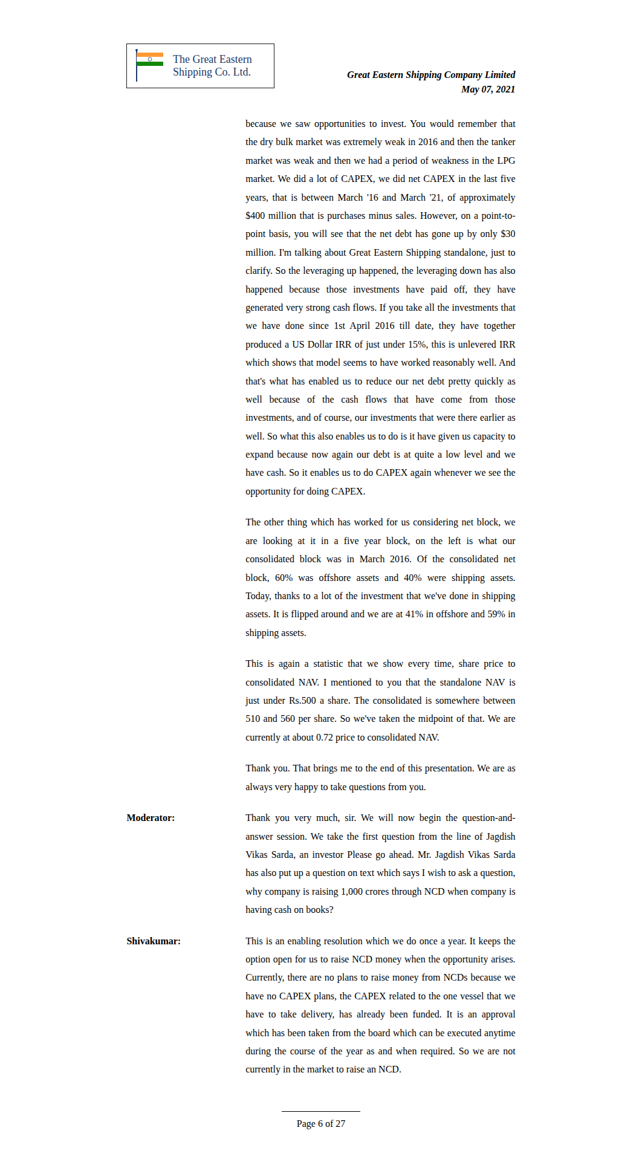The Great Eastern
Shipping Co. Ltd.
Great Eastern Shipping Company Limited
May 07, 2021
because we saw opportunities to invest. You would remember that the dry bulk market was extremely weak in 2016 and then the tanker market was weak and then we had a period of weakness in the LPG market. We did a lot of CAPEX, we did net CAPEX in the last five years, that is between March '16 and March '21, of approximately $400 million that is purchases minus sales. However, on a point-to-point basis, you will see that the net debt has gone up by only $30 million. I'm talking about Great Eastern Shipping standalone, just to clarify. So the leveraging up happened, the leveraging down has also happened because those investments have paid off, they have generated very strong cash flows. If you take all the investments that we have done since 1st April 2016 till date, they have together produced a US Dollar IRR of just under 15%, this is unlevered IRR which shows that model seems to have worked reasonably well. And that's what has enabled us to reduce our net debt pretty quickly as well because of the cash flows that have come from those investments, and of course, our investments that were there earlier as well. So what this also enables us to do is it have given us capacity to expand because now again our debt is at quite a low level and we have cash. So it enables us to do CAPEX again whenever we see the opportunity for doing CAPEX.
The other thing which has worked for us considering net block, we are looking at it in a five year block, on the left is what our consolidated block was in March 2016. Of the consolidated net block, 60% was offshore assets and 40% were shipping assets. Today, thanks to a lot of the investment that we've done in shipping assets. It is flipped around and we are at 41% in offshore and 59% in shipping assets.
This is again a statistic that we show every time, share price to consolidated NAV. I mentioned to you that the standalone NAV is just under Rs.500 a share. The consolidated is somewhere between 510 and 560 per share. So we've taken the midpoint of that. We are currently at about 0.72 price to consolidated NAV.
Thank you. That brings me to the end of this presentation. We are as always very happy to take questions from you.
Moderator:
Thank you very much, sir. We will now begin the question-and-answer session. We take the first question from the line of Jagdish Vikas Sarda, an investor Please go ahead. Mr. Jagdish Vikas Sarda has also put up a question on text which says I wish to ask a question, why company is raising 1,000 crores through NCD when company is having cash on books?
Shivakumar:
This is an enabling resolution which we do once a year. It keeps the option open for us to raise NCD money when the opportunity arises. Currently, there are no plans to raise money from NCDs because we have no CAPEX plans, the CAPEX related to the one vessel that we have to take delivery, has already been funded. It is an approval which has been taken from the board which can be executed anytime during the course of the year as and when required. So we are not currently in the market to raise an NCD.
Page 6 of 27